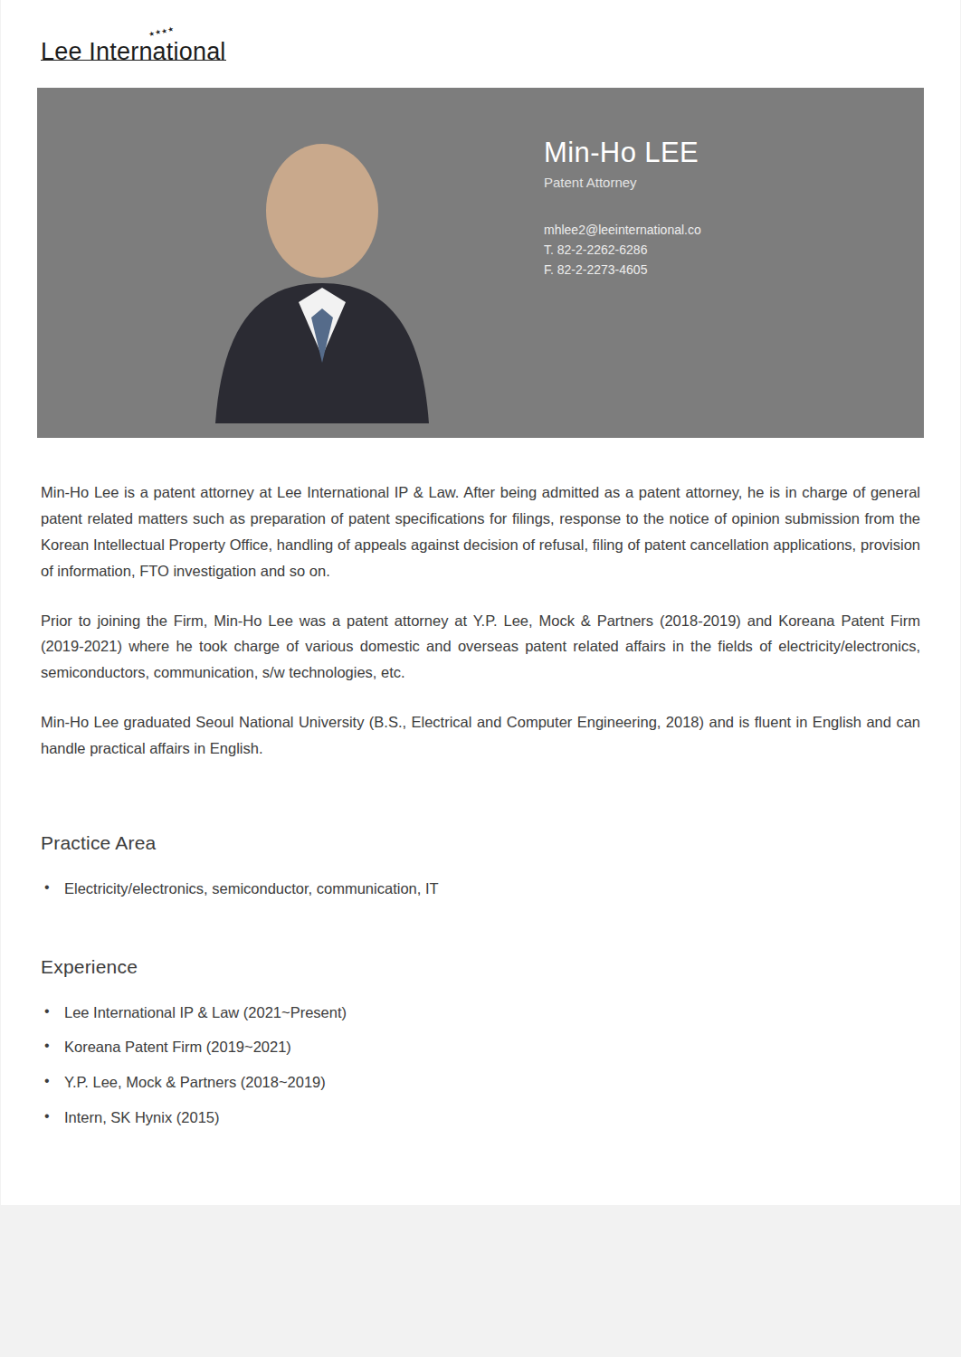⋆⋆⋆⋆ Lee International
Min-Ho LEE
Patent Attorney
mhlee2@leeinternational.co
T. 82-2-2262-6286
F. 82-2-2273-4605
Min-Ho Lee is a patent attorney at Lee International IP & Law. After being admitted as a patent attorney, he is in charge of general patent related matters such as preparation of patent specifications for filings, response to the notice of opinion submission from the Korean Intellectual Property Office, handling of appeals against decision of refusal, filing of patent cancellation applications, provision of information, FTO investigation and so on.
Prior to joining the Firm, Min-Ho Lee was a patent attorney at Y.P. Lee, Mock & Partners (2018-2019) and Koreana Patent Firm (2019-2021) where he took charge of various domestic and overseas patent related affairs in the fields of electricity/electronics, semiconductors, communication, s/w technologies, etc.
Min-Ho Lee graduated Seoul National University (B.S., Electrical and Computer Engineering, 2018) and is fluent in English and can handle practical affairs in English.
Practice Area
Electricity/electronics, semiconductor, communication, IT
Experience
Lee International IP & Law (2021~Present)
Koreana Patent Firm (2019~2021)
Y.P. Lee, Mock & Partners (2018~2019)
Intern, SK Hynix (2015)